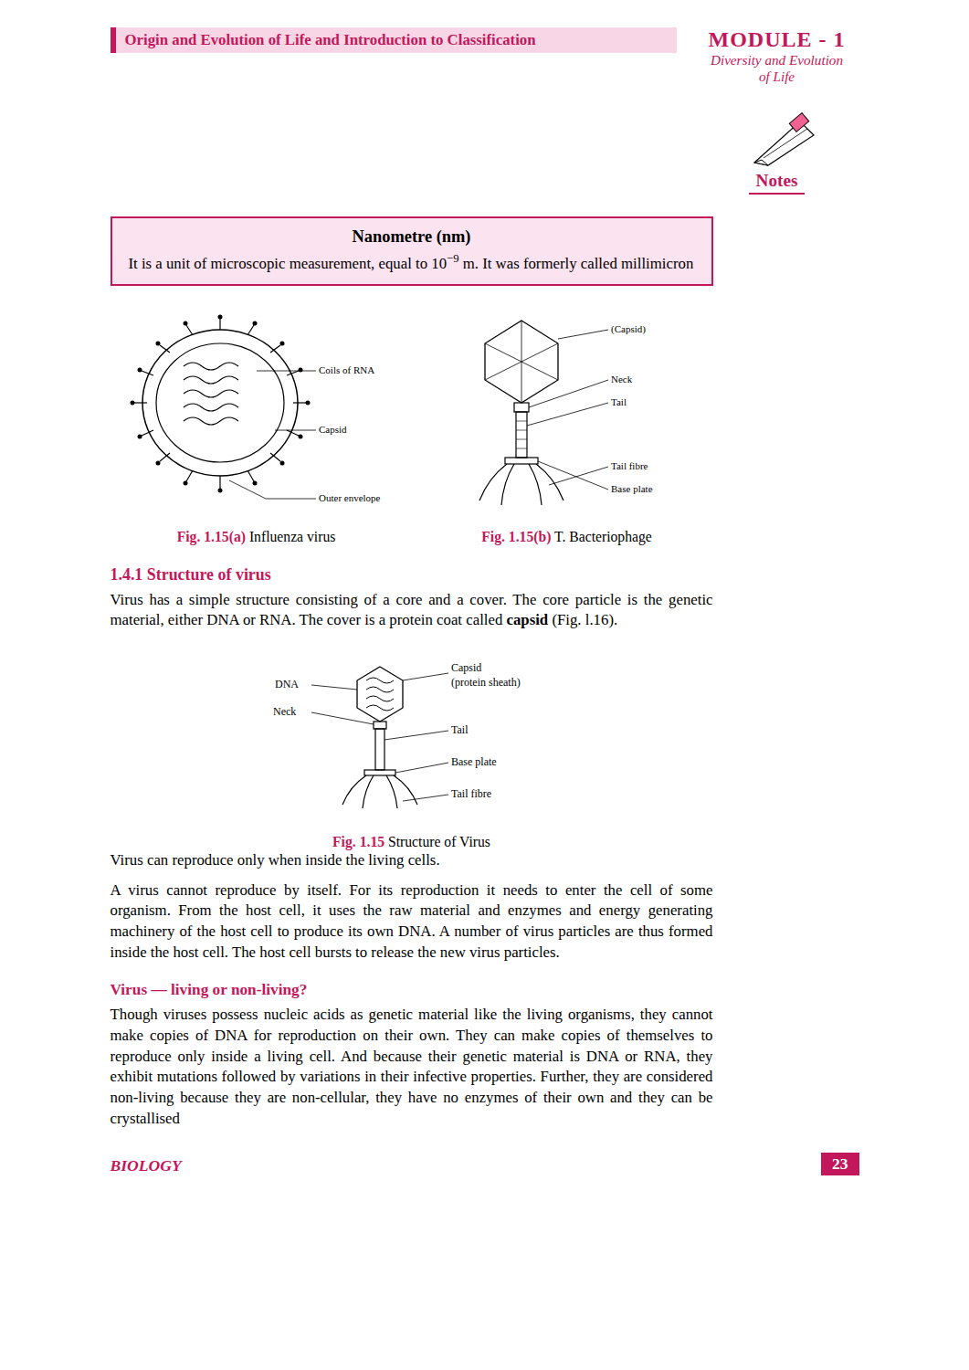Origin and Evolution of Life and Introduction to Classification
MODULE - 1
Diversity and Evolution
of Life
Notes
Nanometre (nm)
It is a unit of microscopic measurement, equal to 10−9 m. It was formerly called millimicron
Coils of RNA Capsid Outer envelope
Fig. 1.15(a) Influenza virus
(Capsid) Neck Tail Tail fibre Base plate
Fig. 1.15(b) T. Bacteriophage
1.4.1 Structure of virus
Virus has a simple structure consisting of a core and a cover. The core particle is the genetic material, either DNA or RNA. The cover is a protein coat called capsid (Fig. l.16).
DNA Neck Capsid (protein sheath) Tail Base plate Tail fibre
Fig. 1.15 Structure of Virus
Virus can reproduce only when inside the living cells.
A virus cannot reproduce by itself. For its reproduction it needs to enter the cell of some organism. From the host cell, it uses the raw material and enzymes and energy generating machinery of the host cell to produce its own DNA. A number of virus particles are thus formed inside the host cell. The host cell bursts to release the new virus particles.
Virus — living or non-living?
Though viruses possess nucleic acids as genetic material like the living organisms, they cannot make copies of DNA for reproduction on their own. They can make copies of themselves to reproduce only inside a living cell. And because their genetic material is DNA or RNA, they exhibit mutations followed by variations in their infective properties. Further, they are considered non-living because they are non-cellular, they have no enzymes of their own and they can be crystallised
BIOLOGY
23